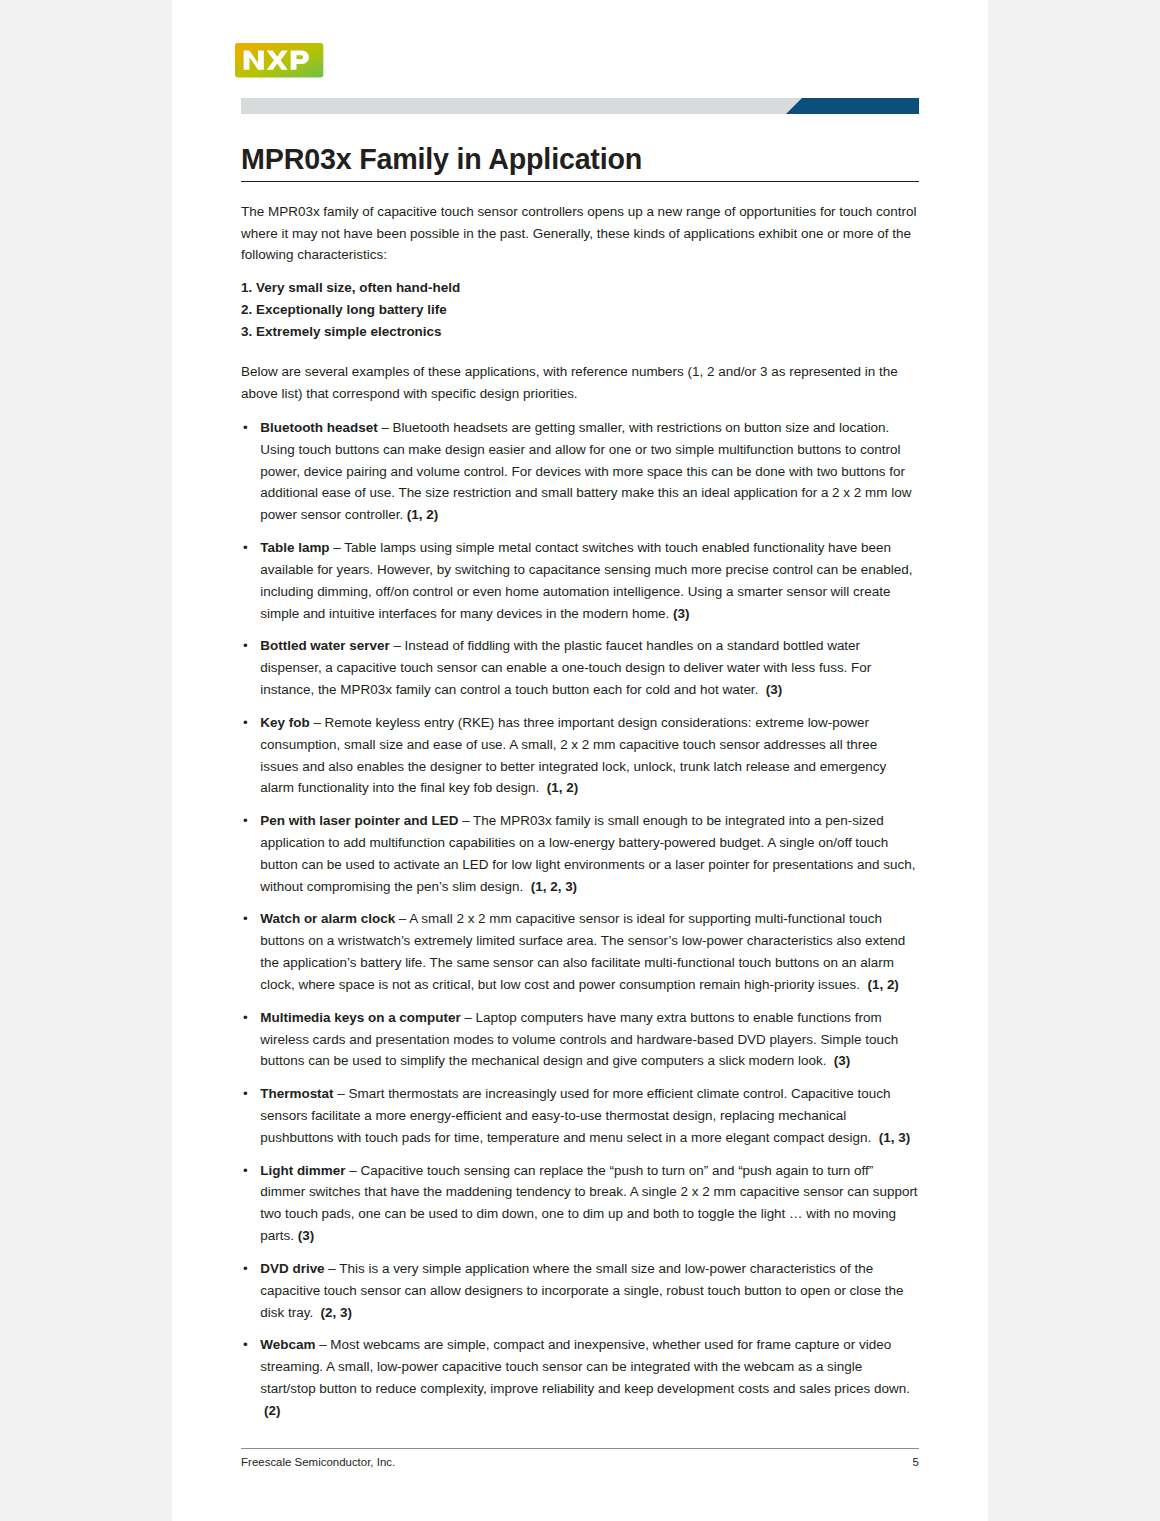MPR03x Family in Application
The MPR03x family of capacitive touch sensor controllers opens up a new range of opportunities for touch control where it may not have been possible in the past. Generally, these kinds of applications exhibit one or more of the following characteristics:
1. Very small size, often hand-held
2. Exceptionally long battery life
3. Extremely simple electronics
Below are several examples of these applications, with reference numbers (1, 2 and/or 3 as represented in the above list) that correspond with specific design priorities.
Bluetooth headset – Bluetooth headsets are getting smaller, with restrictions on button size and location. Using touch buttons can make design easier and allow for one or two simple multifunction buttons to control power, device pairing and volume control. For devices with more space this can be done with two buttons for additional ease of use. The size restriction and small battery make this an ideal application for a 2 x 2 mm low power sensor controller. (1, 2)
Table lamp – Table lamps using simple metal contact switches with touch enabled functionality have been available for years. However, by switching to capacitance sensing much more precise control can be enabled, including dimming, off/on control or even home automation intelligence. Using a smarter sensor will create simple and intuitive interfaces for many devices in the modern home. (3)
Bottled water server – Instead of fiddling with the plastic faucet handles on a standard bottled water dispenser, a capacitive touch sensor can enable a one-touch design to deliver water with less fuss. For instance, the MPR03x family can control a touch button each for cold and hot water. (3)
Key fob – Remote keyless entry (RKE) has three important design considerations: extreme low-power consumption, small size and ease of use. A small, 2 x 2 mm capacitive touch sensor addresses all three issues and also enables the designer to better integrated lock, unlock, trunk latch release and emergency alarm functionality into the final key fob design. (1, 2)
Pen with laser pointer and LED – The MPR03x family is small enough to be integrated into a pen-sized application to add multifunction capabilities on a low-energy battery-powered budget. A single on/off touch button can be used to activate an LED for low light environments or a laser pointer for presentations and such, without compromising the pen’s slim design. (1, 2, 3)
Watch or alarm clock – A small 2 x 2 mm capacitive sensor is ideal for supporting multi-functional touch buttons on a wristwatch’s extremely limited surface area. The sensor’s low-power characteristics also extend the application’s battery life. The same sensor can also facilitate multi-functional touch buttons on an alarm clock, where space is not as critical, but low cost and power consumption remain high-priority issues. (1, 2)
Multimedia keys on a computer – Laptop computers have many extra buttons to enable functions from wireless cards and presentation modes to volume controls and hardware-based DVD players. Simple touch buttons can be used to simplify the mechanical design and give computers a slick modern look. (3)
Thermostat – Smart thermostats are increasingly used for more efficient climate control. Capacitive touch sensors facilitate a more energy-efficient and easy-to-use thermostat design, replacing mechanical pushbuttons with touch pads for time, temperature and menu select in a more elegant compact design. (1, 3)
Light dimmer – Capacitive touch sensing can replace the “push to turn on” and “push again to turn off” dimmer switches that have the maddening tendency to break. A single 2 x 2 mm capacitive sensor can support two touch pads, one can be used to dim down, one to dim up and both to toggle the light … with no moving parts. (3)
DVD drive – This is a very simple application where the small size and low-power characteristics of the capacitive touch sensor can allow designers to incorporate a single, robust touch button to open or close the disk tray. (2, 3)
Webcam – Most webcams are simple, compact and inexpensive, whether used for frame capture or video streaming. A small, low-power capacitive touch sensor can be integrated with the webcam as a single start/stop button to reduce complexity, improve reliability and keep development costs and sales prices down. (2)
Freescale Semiconductor, Inc. 5